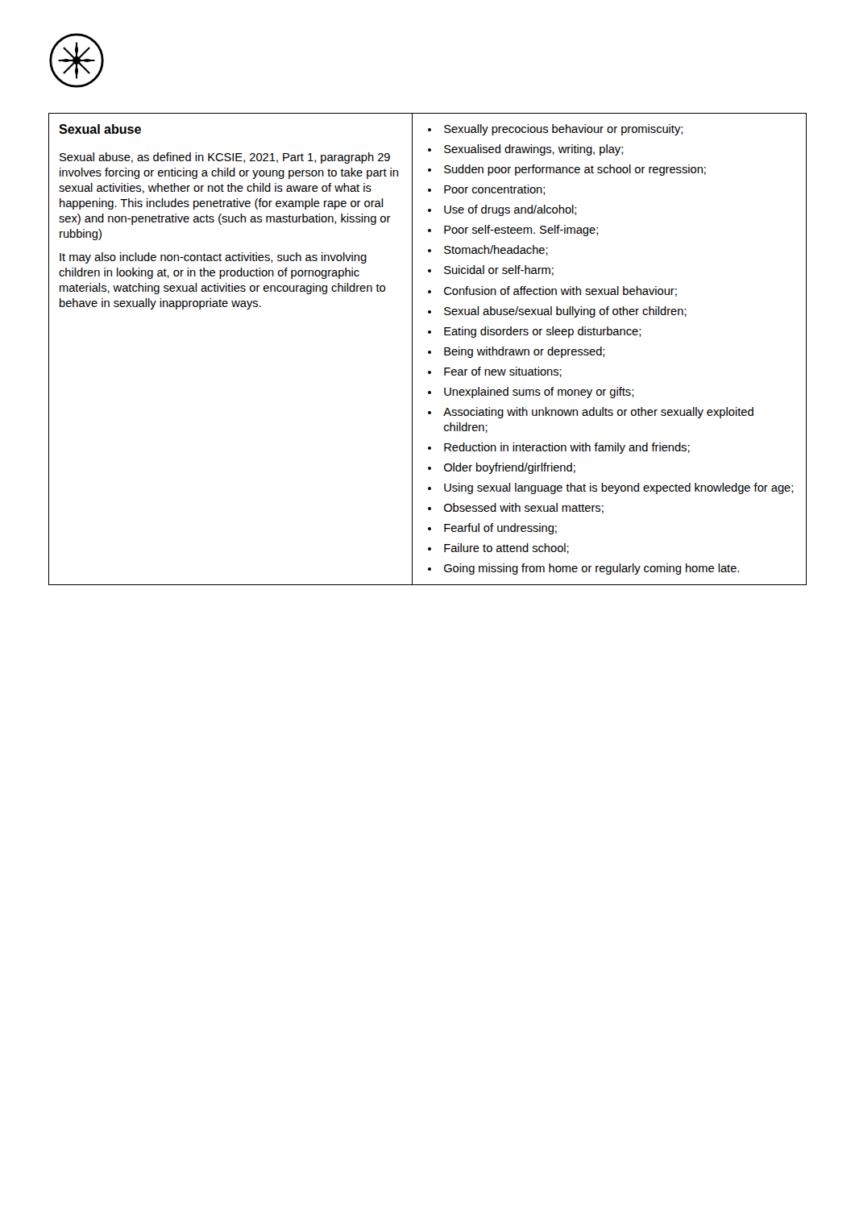| Sexual abuse Sexual abuse, as defined in KCSIE, 2021, Part 1, paragraph 29 involves forcing or enticing a child or young person to take part in sexual activities, whether or not the child is aware of what is happening. This includes penetrative (for example rape or oral sex) and non-penetrative acts (such as masturbation, kissing or rubbing) It may also include non-contact activities, such as involving children in looking at, or in the production of pornographic materials, watching sexual activities or encouraging children to behave in sexually inappropriate ways. | Sexually precocious behaviour or promiscuity; Sexualised drawings, writing, play; Sudden poor performance at school or regression; Poor concentration; Use of drugs and/alcohol; Poor self-esteem. Self-image; Stomach/headache; Suicidal or self-harm; Confusion of affection with sexual behaviour; Sexual abuse/sexual bullying of other children; Eating disorders or sleep disturbance; Being withdrawn or depressed; Fear of new situations; Unexplained sums of money or gifts; Associating with unknown adults or other sexually exploited children; Reduction in interaction with family and friends; Older boyfriend/girlfriend; Using sexual language that is beyond expected knowledge for age; Obsessed with sexual matters; Fearful of undressing; Failure to attend school; Going missing from home or regularly coming home late. |